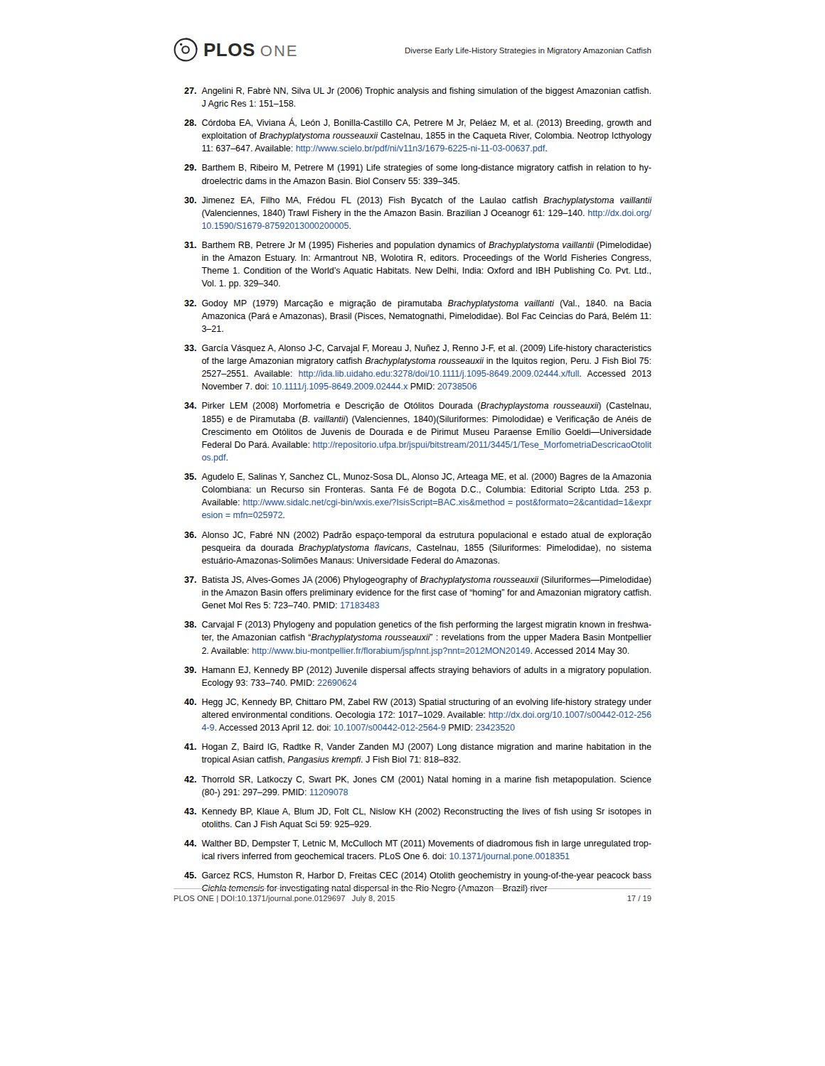PLOS ONE
Diverse Early Life-History Strategies in Migratory Amazonian Catfish
27. Angelini R, Fabrè NN, Silva UL Jr (2006) Trophic analysis and fishing simulation of the biggest Amazonian catfish. J Agric Res 1: 151–158.
28. Córdoba EA, Viviana Á, León J, Bonilla-Castillo CA, Petrere M Jr, Peláez M, et al. (2013) Breeding, growth and exploitation of Brachyplatystoma rousseauxii Castelnau, 1855 in the Caqueta River, Colombia. Neotrop Icthyology 11: 637–647. Available: http://www.scielo.br/pdf/ni/v11n3/1679-6225-ni-11-03-00637.pdf.
29. Barthem B, Ribeiro M, Petrere M (1991) Life strategies of some long-distance migratory catfish in relation to hydroelectric dams in the Amazon Basin. Biol Conserv 55: 339–345.
30. Jimenez EA, Filho MA, Frédou FL (2013) Fish Bycatch of the Laulao catfish Brachyplatystoma vaillantii (Valenciennes, 1840) Trawl Fishery in the the Amazon Basin. Brazilian J Oceanogr 61: 129–140. http://dx.doi.org/10.1590/S1679-87592013000200005.
31. Barthem RB, Petrere Jr M (1995) Fisheries and population dynamics of Brachyplatystoma vaillantii (Pimelodidae) in the Amazon Estuary. In: Armantrout NB, Wolotira R, editors. Proceedings of the World Fisheries Congress, Theme 1. Condition of the World’s Aquatic Habitats. New Delhi, India: Oxford and IBH Publishing Co. Pvt. Ltd., Vol. 1. pp. 329–340.
32. Godoy MP (1979) Marcação e migração de piramutaba Brachyplatystoma vaillanti (Val., 1840. na Bacia Amazonica (Pará e Amazonas), Brasil (Pisces, Nematognathi, Pimelodidae). Bol Fac Ceincias do Pará, Belém 11: 3–21.
33. García Vásquez A, Alonso J-C, Carvajal F, Moreau J, Nuñez J, Renno J-F, et al. (2009) Life-history characteristics of the large Amazonian migratory catfish Brachyplatystoma rousseauxii in the Iquitos region, Peru. J Fish Biol 75: 2527–2551. Available: http://ida.lib.uidaho.edu:3278/doi/10.1111/j.1095-8649.2009.02444.x/full. Accessed 2013 November 7. doi: 10.1111/j.1095-8649.2009.02444.x PMID: 20738506
34. Pirker LEM (2008) Morfometria e Descrição de Otólitos Dourada (Brachyplaystoma rousseauxii) (Castelnau, 1855) e de Piramutaba (B. vaillantii) (Valenciennes, 1840)(Siluriformes: Pimolodidae) e Verificação de Anéis de Crescimento em Otólitos de Juvenis de Dourada e de Pirimut Museu Paraense Emílio Goeldi—Universidade Federal Do Pará. Available: http://repositorio.ufpa.br/jspui/bitstream/2011/3445/1/Tese_MorfometriaDescricaoOtolitos.pdf.
35. Agudelo E, Salinas Y, Sanchez CL, Munoz-Sosa DL, Alonso JC, Arteaga ME, et al. (2000) Bagres de la Amazonia Colombiana: un Recurso sin Fronteras. Santa Fé de Bogota D.C., Columbia: Editorial Scripto Ltda. 253 p. Available: http://www.sidalc.net/cgi-bin/wxis.exe/?IsisScript=BAC.xis&method = post&formato=2&cantidad=1&expresion = mfn=025972.
36. Alonso JC, Fabré NN (2002) Padrão espaço-temporal da estrutura populacional e estado atual de exploração pesqueira da dourada Brachyplatystoma flavicans, Castelnau, 1855 (Siluriformes: Pimelodidae), no sistema estuário-Amazonas-Solimões Manaus: Universidade Federal do Amazonas.
37. Batista JS, Alves-Gomes JA (2006) Phylogeography of Brachyplatystoma rousseauxii (Siluriformes—Pimelodidae) in the Amazon Basin offers preliminary evidence for the first case of “homing” for and Amazonian migratory catfish. Genet Mol Res 5: 723–740. PMID: 17183483
38. Carvajal F (2013) Phylogeny and population genetics of the fish performing the largest migratin known in freshwater, the Amazonian catfish “Brachyplatystoma rousseauxii” : revelations from the upper Madera Basin Montpellier 2. Available: http://www.biu-montpellier.fr/florabium/jsp/nnt.jsp?nnt=2012MON20149. Accessed 2014 May 30.
39. Hamann EJ, Kennedy BP (2012) Juvenile dispersal affects straying behaviors of adults in a migratory population. Ecology 93: 733–740. PMID: 22690624
40. Hegg JC, Kennedy BP, Chittaro PM, Zabel RW (2013) Spatial structuring of an evolving life-history strategy under altered environmental conditions. Oecologia 172: 1017–1029. Available: http://dx.doi.org/10.1007/s00442-012-2564-9. Accessed 2013 April 12. doi: 10.1007/s00442-012-2564-9 PMID: 23423520
41. Hogan Z, Baird IG, Radtke R, Vander Zanden MJ (2007) Long distance migration and marine habitation in the tropical Asian catfish, Pangasius krempfi. J Fish Biol 71: 818–832.
42. Thorrold SR, Latkoczy C, Swart PK, Jones CM (2001) Natal homing in a marine fish metapopulation. Science (80-) 291: 297–299. PMID: 11209078
43. Kennedy BP, Klaue A, Blum JD, Folt CL, Nislow KH (2002) Reconstructing the lives of fish using Sr isotopes in otoliths. Can J Fish Aquat Sci 59: 925–929.
44. Walther BD, Dempster T, Letnic M, McCulloch MT (2011) Movements of diadromous fish in large unregulated tropical rivers inferred from geochemical tracers. PLoS One 6. doi: 10.1371/journal.pone.0018351
45. Garcez RCS, Humston R, Harbor D, Freitas CEC (2014) Otolith geochemistry in young-of-the-year peacock bass Cichla temensis for investigating natal dispersal in the Rio Negro (Amazon—Brazil) river
PLOS ONE | DOI:10.1371/journal.pone.0129697 July 8, 2015
17 / 19